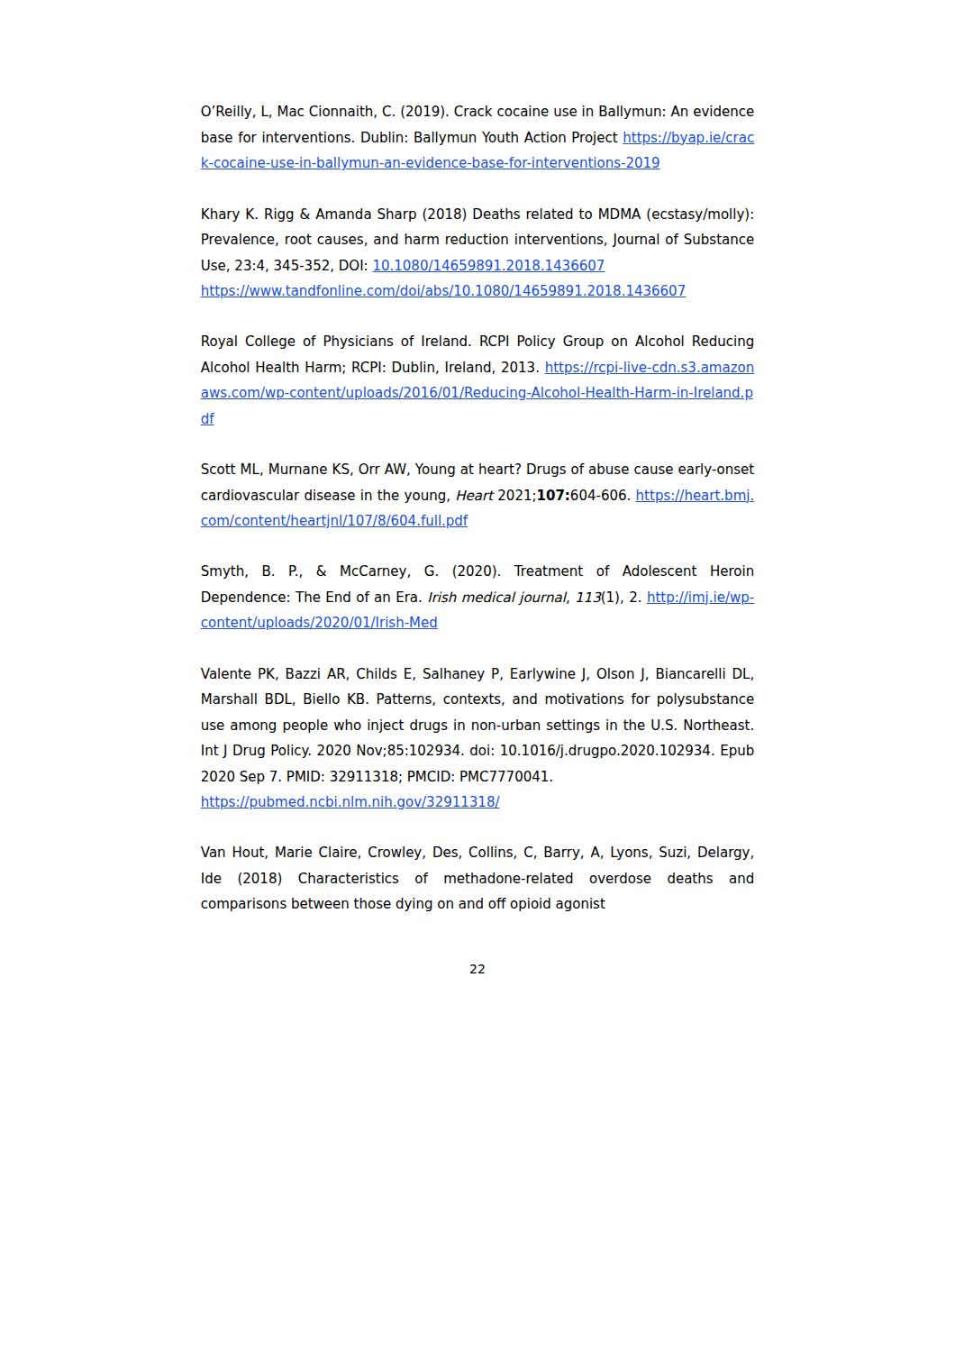O’Reilly, L, Mac Cionnaith, C. (2019). Crack cocaine use in Ballymun: An evidence base for interventions. Dublin: Ballymun Youth Action Project https://byap.ie/crack-cocaine-use-in-ballymun-an-evidence-base-for-interventions-2019
Khary K. Rigg & Amanda Sharp (2018) Deaths related to MDMA (ecstasy/molly): Prevalence, root causes, and harm reduction interventions, Journal of Substance Use, 23:4, 345-352, DOI: 10.1080/14659891.2018.1436607
https://www.tandfonline.com/doi/abs/10.1080/14659891.2018.1436607
Royal College of Physicians of Ireland. RCPI Policy Group on Alcohol Reducing Alcohol Health Harm; RCPI: Dublin, Ireland, 2013. https://rcpi-live-cdn.s3.amazonaws.com/wp-content/uploads/2016/01/Reducing-Alcohol-Health-Harm-in-Ireland.pdf
Scott ML, Murnane KS, Orr AW, Young at heart? Drugs of abuse cause early-onset cardiovascular disease in the young, Heart 2021;107: 604-606. https://heart.bmj.com/content/heartjnl/107/8/604.full.pdf
Smyth, B. P., & McCarney, G. (2020). Treatment of Adolescent Heroin Dependence: The End of an Era. Irish medical journal, 113(1), 2. http://imj.ie/wp-content/uploads/2020/01/Irish-Med
Valente PK, Bazzi AR, Childs E, Salhaney P, Earlywine J, Olson J, Biancarelli DL, Marshall BDL, Biello KB. Patterns, contexts, and motivations for polysubstance use among people who inject drugs in non-urban settings in the U.S. Northeast. Int J Drug Policy. 2020 Nov;85:102934. doi: 10.1016/j.drugpo.2020.102934. Epub 2020 Sep 7. PMID: 32911318; PMCID: PMC7770041.
https://pubmed.ncbi.nlm.nih.gov/32911318/
Van Hout, Marie Claire, Crowley, Des, Collins, C, Barry, A, Lyons, Suzi, Delargy, Ide (2018) Characteristics of methadone-related overdose deaths and comparisons between those dying on and off opioid agonist
22